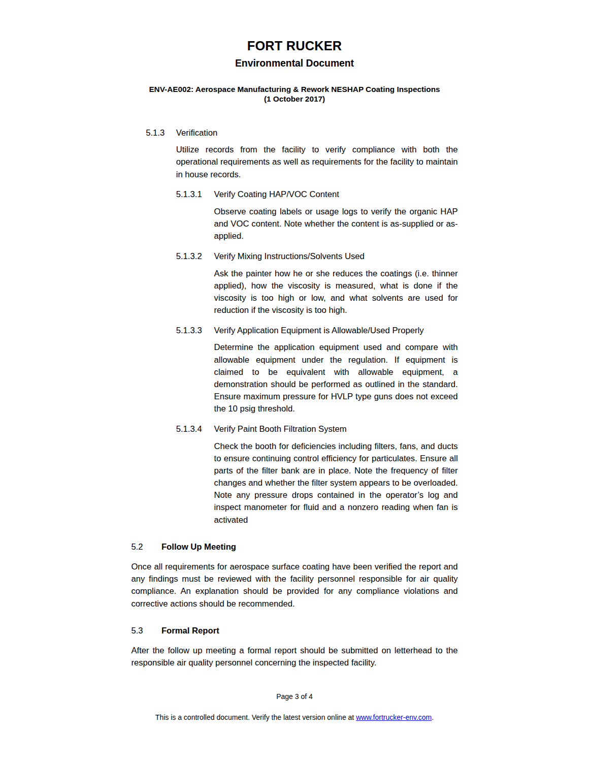FORT RUCKER
Environmental Document
ENV-AE002: Aerospace Manufacturing & Rework NESHAP Coating Inspections
(1 October 2017)
5.1.3 Verification
Utilize records from the facility to verify compliance with both the operational requirements as well as requirements for the facility to maintain in house records.
5.1.3.1 Verify Coating HAP/VOC Content
Observe coating labels or usage logs to verify the organic HAP and VOC content. Note whether the content is as-supplied or as-applied.
5.1.3.2 Verify Mixing Instructions/Solvents Used
Ask the painter how he or she reduces the coatings (i.e. thinner applied), how the viscosity is measured, what is done if the viscosity is too high or low, and what solvents are used for reduction if the viscosity is too high.
5.1.3.3 Verify Application Equipment is Allowable/Used Properly
Determine the application equipment used and compare with allowable equipment under the regulation. If equipment is claimed to be equivalent with allowable equipment, a demonstration should be performed as outlined in the standard. Ensure maximum pressure for HVLP type guns does not exceed the 10 psig threshold.
5.1.3.4 Verify Paint Booth Filtration System
Check the booth for deficiencies including filters, fans, and ducts to ensure continuing control efficiency for particulates. Ensure all parts of the filter bank are in place. Note the frequency of filter changes and whether the filter system appears to be overloaded. Note any pressure drops contained in the operator’s log and inspect manometer for fluid and a nonzero reading when fan is activated
5.2 Follow Up Meeting
Once all requirements for aerospace surface coating have been verified the report and any findings must be reviewed with the facility personnel responsible for air quality compliance. An explanation should be provided for any compliance violations and corrective actions should be recommended.
5.3 Formal Report
After the follow up meeting a formal report should be submitted on letterhead to the responsible air quality personnel concerning the inspected facility.
Page 3 of 4
This is a controlled document. Verify the latest version online at www.fortrucker-env.com.